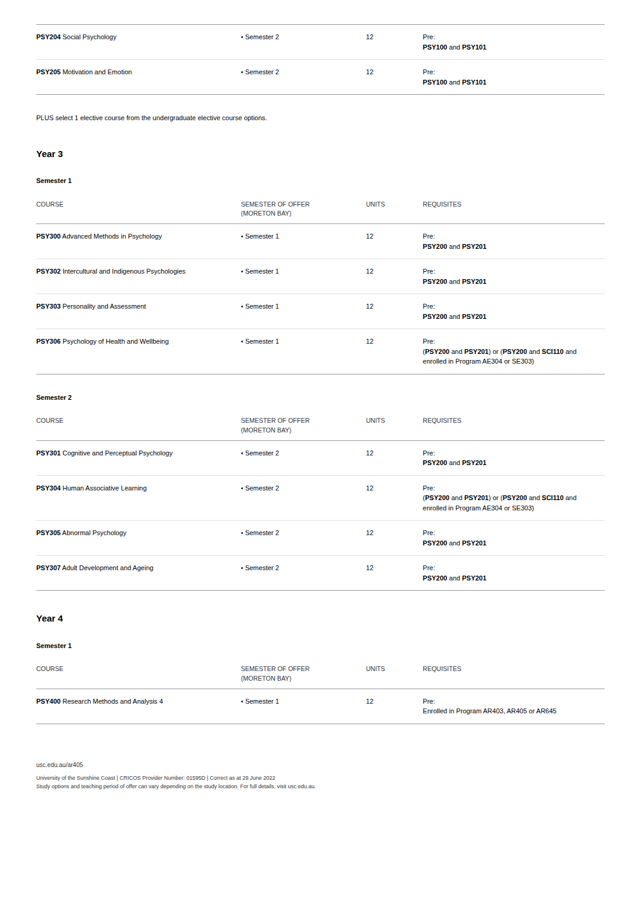| PSY204 Social Psychology | • Semester 2 | 12 | Pre: PSY100 and PSY101 |
| PSY205 Motivation and Emotion | • Semester 2 | 12 | Pre: PSY100 and PSY101 |
PLUS select 1 elective course from the undergraduate elective course options.
Year 3
Semester 1
| Course | Semester of offer (Moreton Bay) | Units | Requisites |
| --- | --- | --- | --- |
| PSY300 Advanced Methods in Psychology | • Semester 1 | 12 | Pre: PSY200 and PSY201 |
| PSY302 Intercultural and Indigenous Psychologies | • Semester 1 | 12 | Pre: PSY200 and PSY201 |
| PSY303 Personality and Assessment | • Semester 1 | 12 | Pre: PSY200 and PSY201 |
| PSY306 Psychology of Health and Wellbeing | • Semester 1 | 12 | Pre: ( PSY200 and PSY201 ) or ( PSY200 and SCI110 and enrolled in Program AE304 or SE303) |
Semester 2
| Course | Semester of offer (Moreton Bay) | Units | Requisites |
| --- | --- | --- | --- |
| PSY301 Cognitive and Perceptual Psychology | • Semester 2 | 12 | Pre: PSY200 and PSY201 |
| PSY304 Human Associative Learning | • Semester 2 | 12 | Pre: ( PSY200 and PSY201 ) or ( PSY200 and SCI110 and enrolled in Program AE304 or SE303) |
| PSY305 Abnormal Psychology | • Semester 2 | 12 | Pre: PSY200 and PSY201 |
| PSY307 Adult Development and Ageing | • Semester 2 | 12 | Pre: PSY200 and PSY201 |
Year 4
Semester 1
| Course | Semester of offer (Moreton Bay) | Units | Requisites |
| --- | --- | --- | --- |
| PSY400 Research Methods and Analysis 4 | • Semester 1 | 12 | Pre: Enrolled in Program AR403, AR405 or AR645 |
usc.edu.au/ar405
University of the Sunshine Coast | CRICOS Provider Number: 01595D | Correct as at 29 June 2022
Study options and teaching period of offer can vary depending on the study location. For full details, visit usc.edu.au.